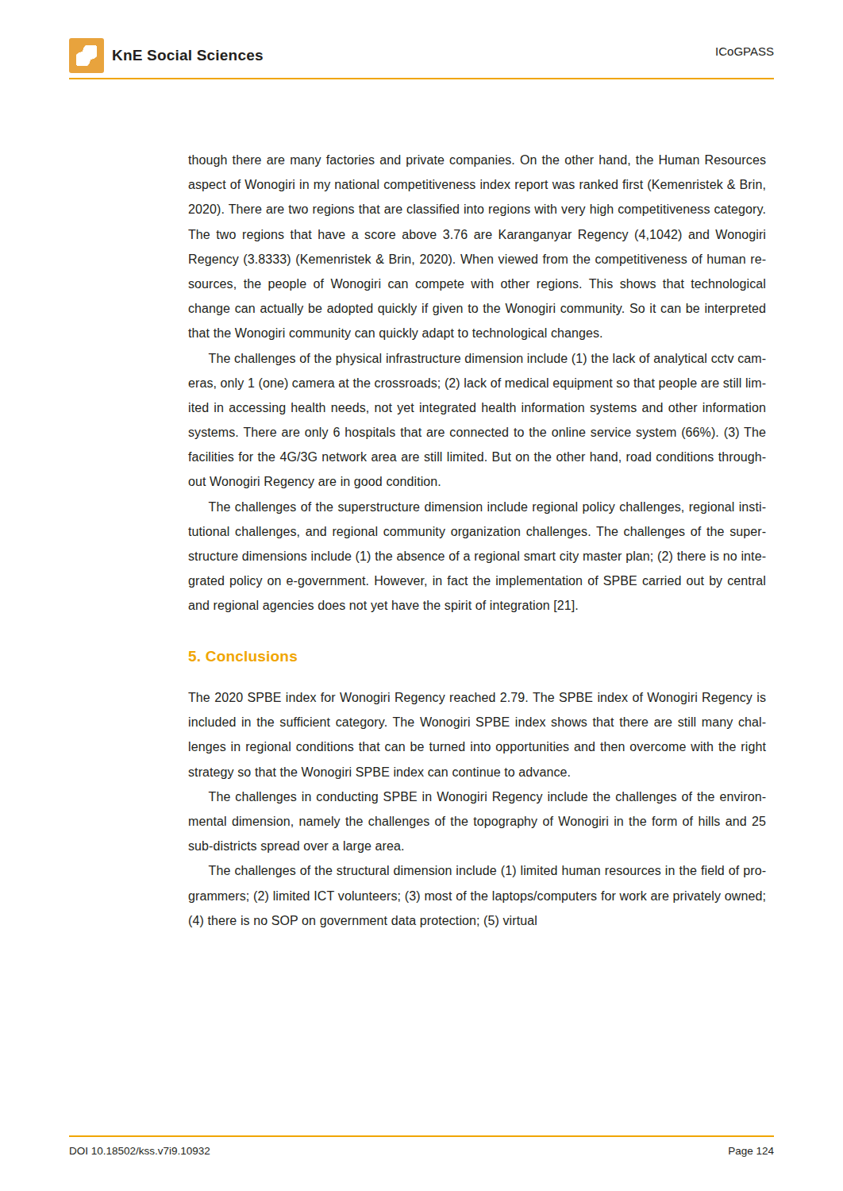KnE Social Sciences
ICoGPASS
though there are many factories and private companies. On the other hand, the Human Resources aspect of Wonogiri in my national competitiveness index report was ranked first (Kemenristek & Brin, 2020). There are two regions that are classified into regions with very high competitiveness category. The two regions that have a score above 3.76 are Karanganyar Regency (4,1042) and Wonogiri Regency (3.8333) (Kemenristek & Brin, 2020). When viewed from the competitiveness of human resources, the people of Wonogiri can compete with other regions. This shows that technological change can actually be adopted quickly if given to the Wonogiri community. So it can be interpreted that the Wonogiri community can quickly adapt to technological changes.
The challenges of the physical infrastructure dimension include (1) the lack of analytical cctv cameras, only 1 (one) camera at the crossroads; (2) lack of medical equipment so that people are still limited in accessing health needs, not yet integrated health information systems and other information systems. There are only 6 hospitals that are connected to the online service system (66%). (3) The facilities for the 4G/3G network area are still limited. But on the other hand, road conditions throughout Wonogiri Regency are in good condition.
The challenges of the superstructure dimension include regional policy challenges, regional institutional challenges, and regional community organization challenges. The challenges of the superstructure dimensions include (1) the absence of a regional smart city master plan; (2) there is no integrated policy on e-government. However, in fact the implementation of SPBE carried out by central and regional agencies does not yet have the spirit of integration [21].
5. Conclusions
The 2020 SPBE index for Wonogiri Regency reached 2.79. The SPBE index of Wonogiri Regency is included in the sufficient category. The Wonogiri SPBE index shows that there are still many challenges in regional conditions that can be turned into opportunities and then overcome with the right strategy so that the Wonogiri SPBE index can continue to advance.
The challenges in conducting SPBE in Wonogiri Regency include the challenges of the environmental dimension, namely the challenges of the topography of Wonogiri in the form of hills and 25 sub-districts spread over a large area.
The challenges of the structural dimension include (1) limited human resources in the field of programmers; (2) limited ICT volunteers; (3) most of the laptops/computers for work are privately owned; (4) there is no SOP on government data protection; (5) virtual
DOI 10.18502/kss.v7i9.10932
Page 124